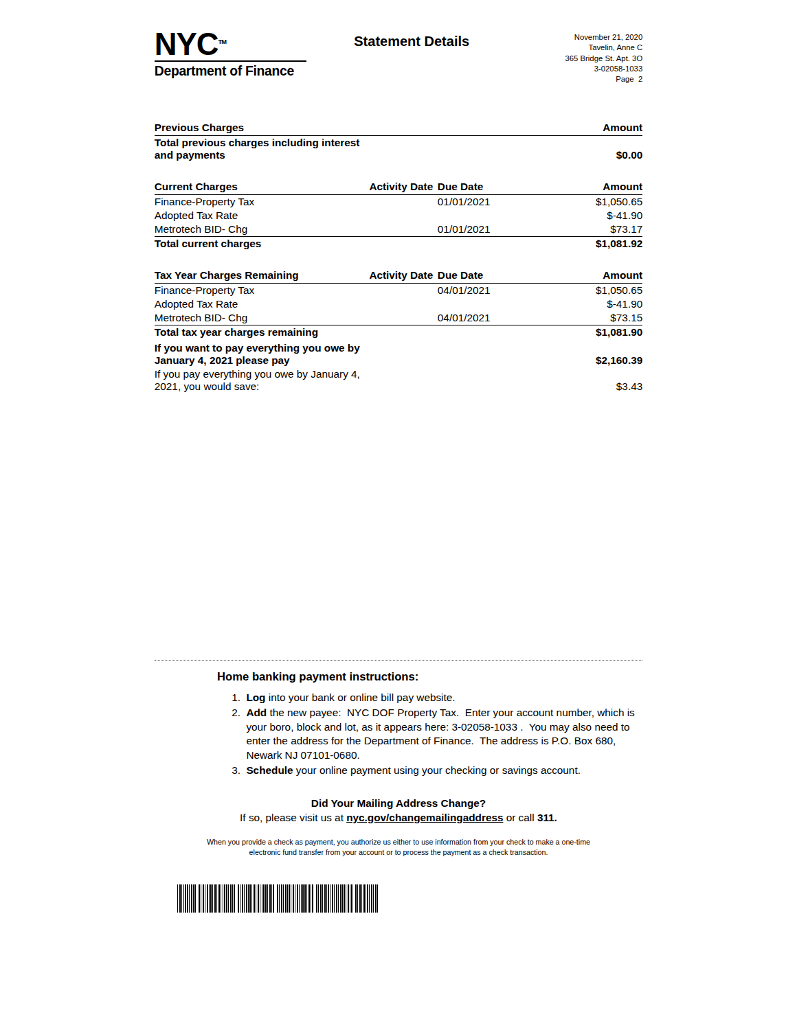NYCTM
Department of Finance
Statement Details
November 21, 2020
Tavelin, Anne C
365 Bridge St. Apt. 3O
3-02058-1033
Page 2
| Previous Charges | | | Amount |
| --- | --- | --- | --- |
| Total previous charges including interest and payments | | | $0.00 |
| Current Charges | Activity Date | Due Date | Amount |
| --- | --- | --- | --- |
| Finance-Property Tax | | 01/01/2021 | $1,050.65 |
| Adopted Tax Rate | | | $-41.90 |
| Metrotech BID- Chg | | 01/01/2021 | $73.17 |
| Total current charges | | | $1,081.92 |
| Tax Year Charges Remaining | Activity Date | Due Date | Amount |
| --- | --- | --- | --- |
| Finance-Property Tax | | 04/01/2021 | $1,050.65 |
| Adopted Tax Rate | | | $-41.90 |
| Metrotech BID- Chg | | 04/01/2021 | $73.15 |
| Total tax year charges remaining | | | $1,081.90 |
| If you want to pay everything you owe by January 4, 2021 please pay | | | $2,160.39 |
| If you pay everything you owe by January 4, 2021, you would save: | | | $3.43 |
Home banking payment instructions:
Log into your bank or online bill pay website.
Add the new payee: NYC DOF Property Tax. Enter your account number, which is your boro, block and lot, as it appears here: 3-02058-1033 . You may also need to enter the address for the Department of Finance. The address is P.O. Box 680, Newark NJ 07101-0680.
Schedule your online payment using your checking or savings account.
Did Your Mailing Address Change?
If so, please visit us at nyc.gov/changemailingaddress or call 311.
When you provide a check as payment, you authorize us either to use information from your check to make a one-time electronic fund transfer from your account or to process the payment as a check transaction.